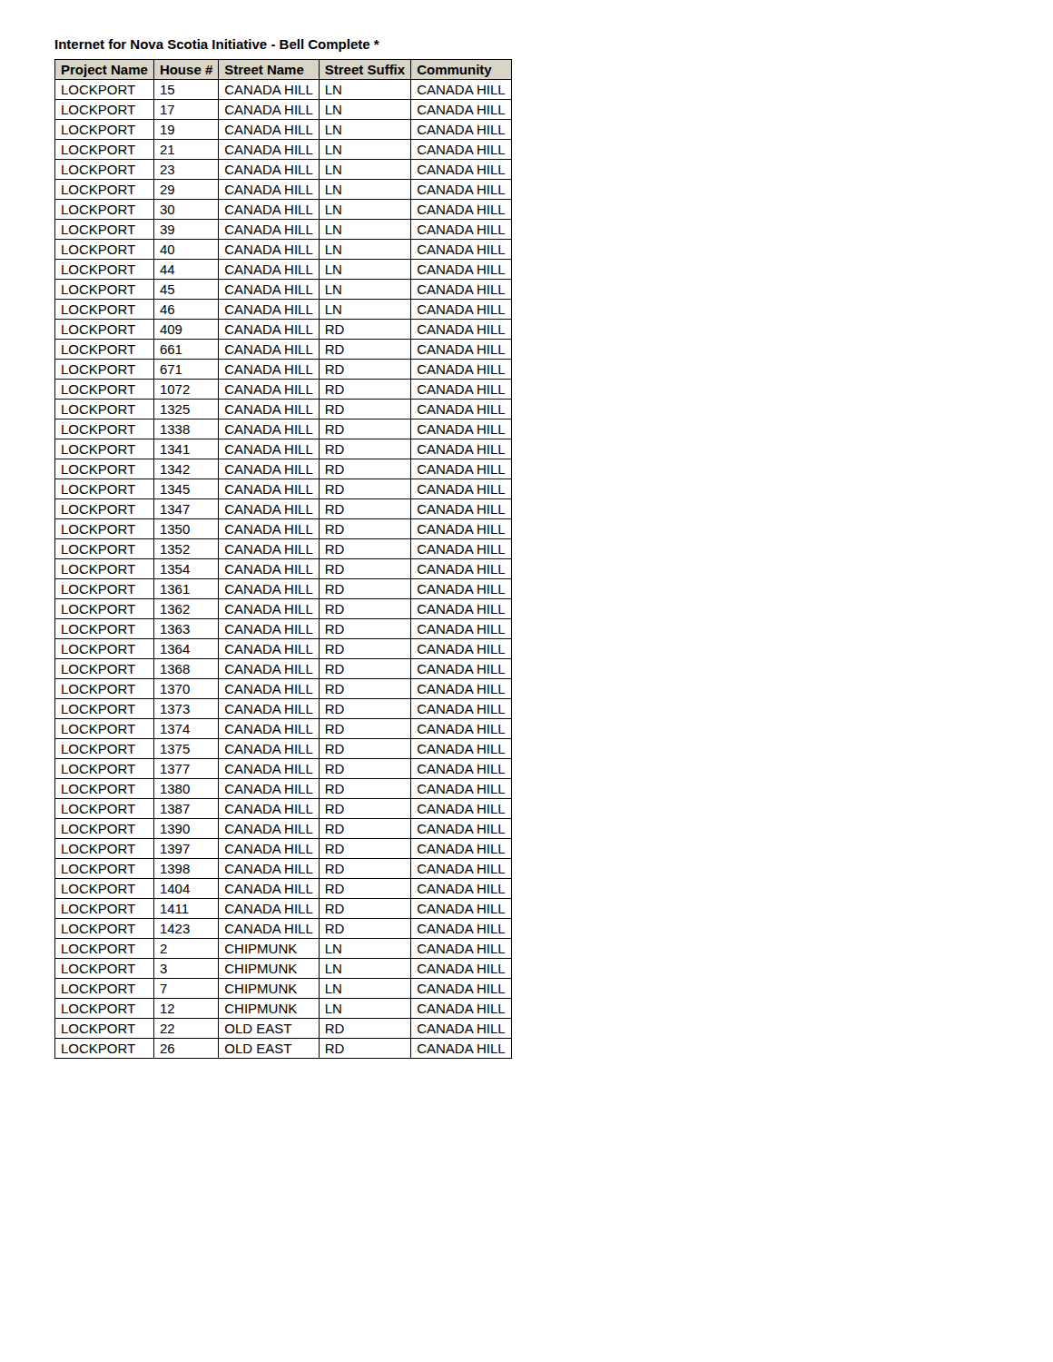Internet for Nova Scotia Initiative - Bell Complete *
| Project Name | House # | Street Name | Street Suffix | Community |
| --- | --- | --- | --- | --- |
| LOCKPORT | 15 | CANADA HILL | LN | CANADA HILL |
| LOCKPORT | 17 | CANADA HILL | LN | CANADA HILL |
| LOCKPORT | 19 | CANADA HILL | LN | CANADA HILL |
| LOCKPORT | 21 | CANADA HILL | LN | CANADA HILL |
| LOCKPORT | 23 | CANADA HILL | LN | CANADA HILL |
| LOCKPORT | 29 | CANADA HILL | LN | CANADA HILL |
| LOCKPORT | 30 | CANADA HILL | LN | CANADA HILL |
| LOCKPORT | 39 | CANADA HILL | LN | CANADA HILL |
| LOCKPORT | 40 | CANADA HILL | LN | CANADA HILL |
| LOCKPORT | 44 | CANADA HILL | LN | CANADA HILL |
| LOCKPORT | 45 | CANADA HILL | LN | CANADA HILL |
| LOCKPORT | 46 | CANADA HILL | LN | CANADA HILL |
| LOCKPORT | 409 | CANADA HILL | RD | CANADA HILL |
| LOCKPORT | 661 | CANADA HILL | RD | CANADA HILL |
| LOCKPORT | 671 | CANADA HILL | RD | CANADA HILL |
| LOCKPORT | 1072 | CANADA HILL | RD | CANADA HILL |
| LOCKPORT | 1325 | CANADA HILL | RD | CANADA HILL |
| LOCKPORT | 1338 | CANADA HILL | RD | CANADA HILL |
| LOCKPORT | 1341 | CANADA HILL | RD | CANADA HILL |
| LOCKPORT | 1342 | CANADA HILL | RD | CANADA HILL |
| LOCKPORT | 1345 | CANADA HILL | RD | CANADA HILL |
| LOCKPORT | 1347 | CANADA HILL | RD | CANADA HILL |
| LOCKPORT | 1350 | CANADA HILL | RD | CANADA HILL |
| LOCKPORT | 1352 | CANADA HILL | RD | CANADA HILL |
| LOCKPORT | 1354 | CANADA HILL | RD | CANADA HILL |
| LOCKPORT | 1361 | CANADA HILL | RD | CANADA HILL |
| LOCKPORT | 1362 | CANADA HILL | RD | CANADA HILL |
| LOCKPORT | 1363 | CANADA HILL | RD | CANADA HILL |
| LOCKPORT | 1364 | CANADA HILL | RD | CANADA HILL |
| LOCKPORT | 1368 | CANADA HILL | RD | CANADA HILL |
| LOCKPORT | 1370 | CANADA HILL | RD | CANADA HILL |
| LOCKPORT | 1373 | CANADA HILL | RD | CANADA HILL |
| LOCKPORT | 1374 | CANADA HILL | RD | CANADA HILL |
| LOCKPORT | 1375 | CANADA HILL | RD | CANADA HILL |
| LOCKPORT | 1377 | CANADA HILL | RD | CANADA HILL |
| LOCKPORT | 1380 | CANADA HILL | RD | CANADA HILL |
| LOCKPORT | 1387 | CANADA HILL | RD | CANADA HILL |
| LOCKPORT | 1390 | CANADA HILL | RD | CANADA HILL |
| LOCKPORT | 1397 | CANADA HILL | RD | CANADA HILL |
| LOCKPORT | 1398 | CANADA HILL | RD | CANADA HILL |
| LOCKPORT | 1404 | CANADA HILL | RD | CANADA HILL |
| LOCKPORT | 1411 | CANADA HILL | RD | CANADA HILL |
| LOCKPORT | 1423 | CANADA HILL | RD | CANADA HILL |
| LOCKPORT | 2 | CHIPMUNK | LN | CANADA HILL |
| LOCKPORT | 3 | CHIPMUNK | LN | CANADA HILL |
| LOCKPORT | 7 | CHIPMUNK | LN | CANADA HILL |
| LOCKPORT | 12 | CHIPMUNK | LN | CANADA HILL |
| LOCKPORT | 22 | OLD EAST | RD | CANADA HILL |
| LOCKPORT | 26 | OLD EAST | RD | CANADA HILL |